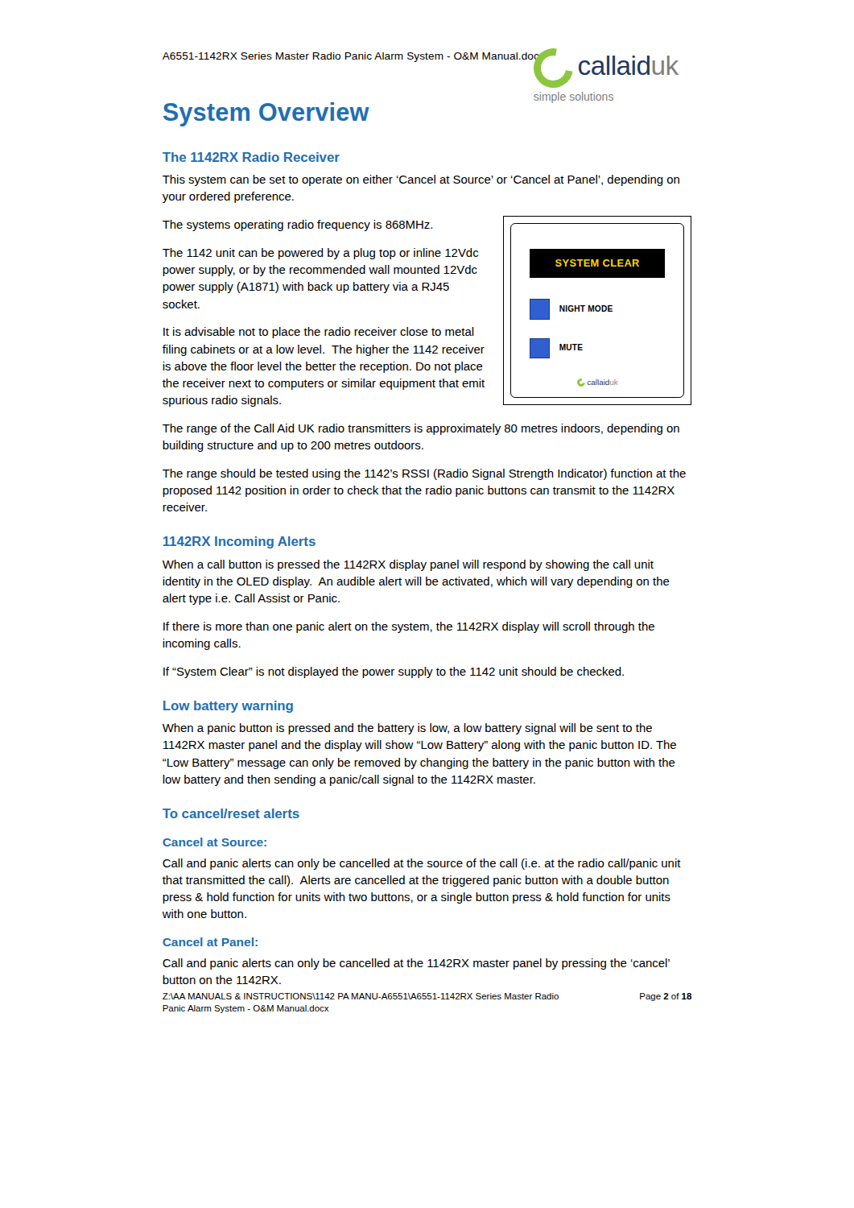A6551-1142RX Series Master Radio Panic Alarm System - O&M Manual.docx
callaiduk
simple solutions
System Overview
The 1142RX Radio Receiver
This system can be set to operate on either ‘Cancel at Source’ or ‘Cancel at Panel’, depending on your ordered preference.
SYSTEM CLEAR
NIGHT MODE
MUTE
callaiduk
The systems operating radio frequency is 868MHz.
The 1142 unit can be powered by a plug top or inline 12Vdc power supply, or by the recommended wall mounted 12Vdc power supply (A1871) with back up battery via a RJ45 socket.
It is advisable not to place the radio receiver close to metal filing cabinets or at a low level. The higher the 1142 receiver is above the floor level the better the reception. Do not place the receiver next to computers or similar equipment that emit spurious radio signals.
The range of the Call Aid UK radio transmitters is approximately 80 metres indoors, depending on building structure and up to 200 metres outdoors.
The range should be tested using the 1142’s RSSI (Radio Signal Strength Indicator) function at the proposed 1142 position in order to check that the radio panic buttons can transmit to the 1142RX receiver.
1142RX Incoming Alerts
When a call button is pressed the 1142RX display panel will respond by showing the call unit identity in the OLED display. An audible alert will be activated, which will vary depending on the alert type i.e. Call Assist or Panic.
If there is more than one panic alert on the system, the 1142RX display will scroll through the incoming calls.
If “System Clear” is not displayed the power supply to the 1142 unit should be checked.
Low battery warning
When a panic button is pressed and the battery is low, a low battery signal will be sent to the 1142RX master panel and the display will show “Low Battery” along with the panic button ID. The “Low Battery” message can only be removed by changing the battery in the panic button with the low battery and then sending a panic/call signal to the 1142RX master.
To cancel/reset alerts
Cancel at Source:
Call and panic alerts can only be cancelled at the source of the call (i.e. at the radio call/panic unit that transmitted the call). Alerts are cancelled at the triggered panic button with a double button press & hold function for units with two buttons, or a single button press & hold function for units with one button.
Cancel at Panel:
Call and panic alerts can only be cancelled at the 1142RX master panel by pressing the ‘cancel’ button on the 1142RX.
Z:\AA MANUALS & INSTRUCTIONS\1142 PA MANU-A6551\A6551-1142RX Series Master Radio Panic Alarm System - O&M Manual.docx
Page 2 of 18